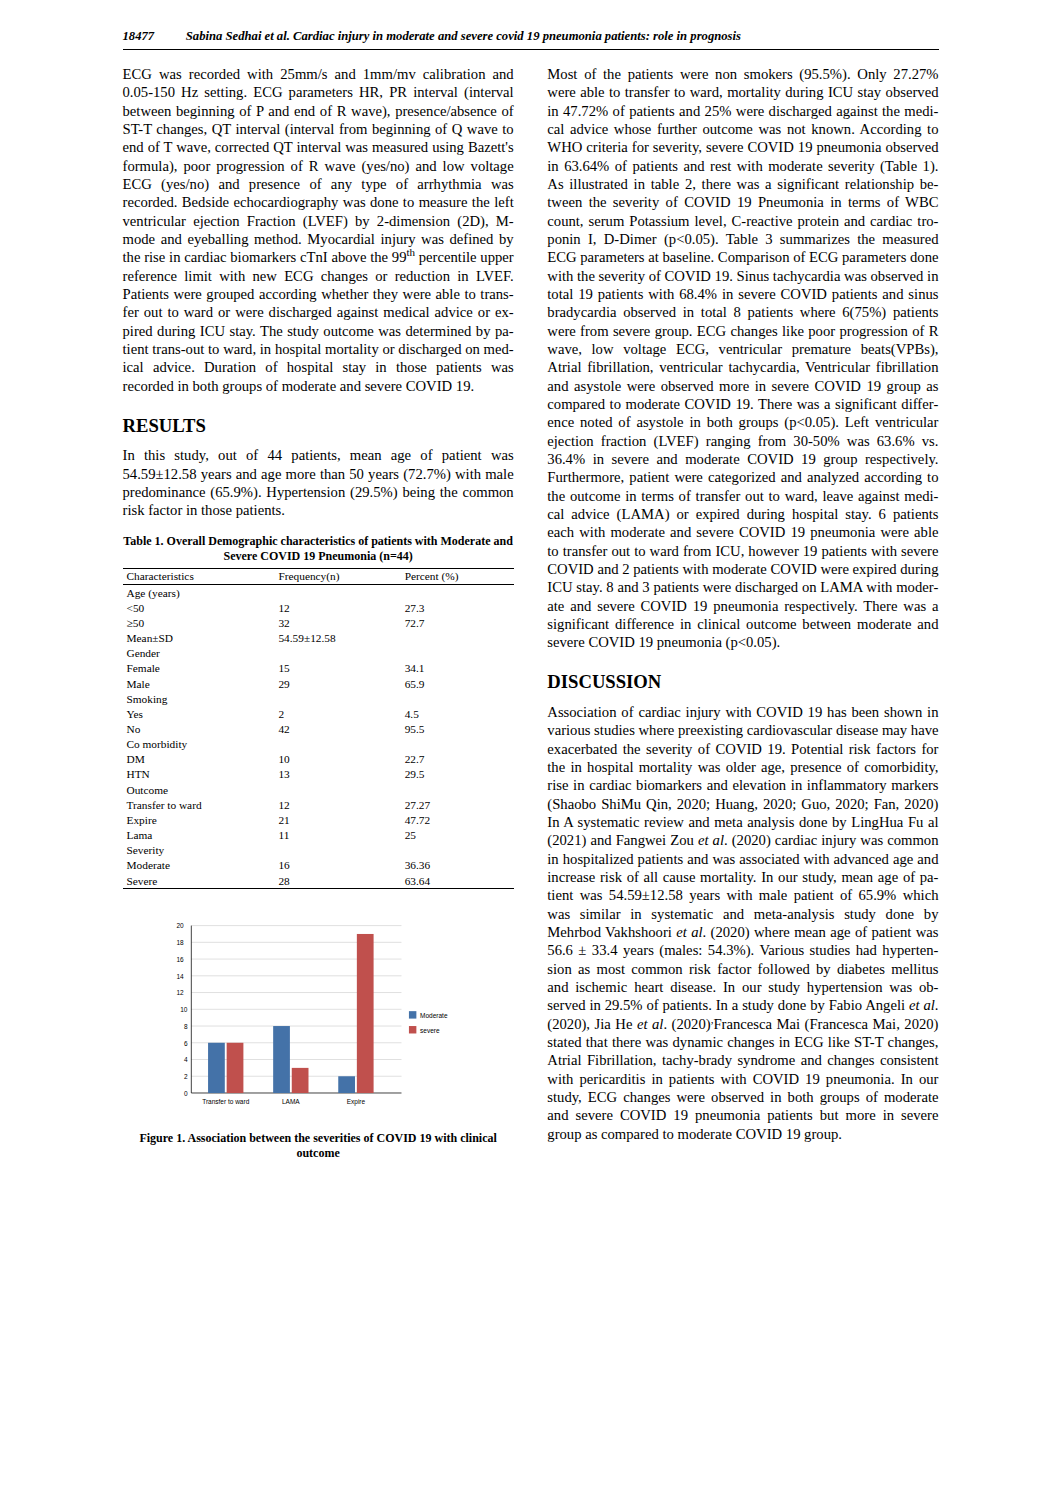18477 Sabina Sedhai et al. Cardiac injury in moderate and severe covid 19 pneumonia patients: role in prognosis
ECG was recorded with 25mm/s and 1mm/mv calibration and 0.05-150 Hz setting. ECG parameters HR, PR interval (interval between beginning of P and end of R wave), presence/absence of ST-T changes, QT interval (interval from beginning of Q wave to end of T wave, corrected QT interval was measured using Bazett's formula), poor progression of R wave (yes/no) and low voltage ECG (yes/no) and presence of any type of arrhythmia was recorded. Bedside echocardiography was done to measure the left ventricular ejection Fraction (LVEF) by 2-dimension (2D), M- mode and eyeballing method. Myocardial injury was defined by the rise in cardiac biomarkers cTnI above the 99th percentile upper reference limit with new ECG changes or reduction in LVEF. Patients were grouped according whether they were able to transfer out to ward or were discharged against medical advice or expired during ICU stay. The study outcome was determined by patient trans-out to ward, in hospital mortality or discharged on medical advice. Duration of hospital stay in those patients was recorded in both groups of moderate and severe COVID 19.
RESULTS
In this study, out of 44 patients, mean age of patient was 54.59±12.58 years and age more than 50 years (72.7%) with male predominance (65.9%). Hypertension (29.5%) being the common risk factor in those patients.
Table 1. Overall Demographic characteristics of patients with Moderate and Severe COVID 19 Pneumonia (n=44)
| Characteristics | Frequency(n) | Percent (%) |
| --- | --- | --- |
| Age (years) | | |
| <50 | 12 | 27.3 |
| ≥50 | 32 | 72.7 |
| Mean±SD | 54.59±12.58 | |
| Gender | | |
| Female | 15 | 34.1 |
| Male | 29 | 65.9 |
| Smoking | | |
| Yes | 2 | 4.5 |
| No | 42 | 95.5 |
| Co morbidity | | |
| DM | 10 | 22.7 |
| HTN | 13 | 29.5 |
| Outcome | | |
| Transfer to ward | 12 | 27.27 |
| Expire | 21 | 47.72 |
| Lama | 11 | 25 |
| Severity | | |
| Moderate | 16 | 36.36 |
| Severe | 28 | 63.64 |
20 18 16 14 12 10 8 6 4 2 0 Transfer to ward LAMA Expire Moderate severe
Figure 1. Association between the severities of COVID 19 with clinical outcome
Most of the patients were non smokers (95.5%). Only 27.27% were able to transfer to ward, mortality during ICU stay observed in 47.72% of patients and 25% were discharged against the medical advice whose further outcome was not known. According to WHO criteria for severity, severe COVID 19 pneumonia observed in 63.64% of patients and rest with moderate severity (Table 1). As illustrated in table 2, there was a significant relationship between the severity of COVID 19 Pneumonia in terms of WBC count, serum Potassium level, C-reactive protein and cardiac troponin I, D-Dimer (p<0.05). Table 3 summarizes the measured ECG parameters at baseline. Comparison of ECG parameters done with the severity of COVID 19. Sinus tachycardia was observed in total 19 patients with 68.4% in severe COVID patients and sinus bradycardia observed in total 8 patients where 6(75%) patients were from severe group. ECG changes like poor progression of R wave, low voltage ECG, ventricular premature beats(VPBs), Atrial fibrillation, ventricular tachycardia, Ventricular fibrillation and asystole were observed more in severe COVID 19 group as compared to moderate COVID 19. There was a significant difference noted of asystole in both groups (p<0.05). Left ventricular ejection fraction (LVEF) ranging from 30-50% was 63.6% vs. 36.4% in severe and moderate COVID 19 group respectively. Furthermore, patient were categorized and analyzed according to the outcome in terms of transfer out to ward, leave against medical advice (LAMA) or expired during hospital stay. 6 patients each with moderate and severe COVID 19 pneumonia were able to transfer out to ward from ICU, however 19 patients with severe COVID and 2 patients with moderate COVID were expired during ICU stay. 8 and 3 patients were discharged on LAMA with moderate and severe COVID 19 pneumonia respectively. There was a significant difference in clinical outcome between moderate and severe COVID 19 pneumonia (p<0.05).
DISCUSSION
Association of cardiac injury with COVID 19 has been shown in various studies where preexisting cardiovascular disease may have exacerbated the severity of COVID 19. Potential risk factors for the in hospital mortality was older age, presence of comorbidity, rise in cardiac biomarkers and elevation in inflammatory markers (Shaobo ShiMu Qin, 2020; Huang, 2020; Guo, 2020; Fan, 2020) In A systematic review and meta analysis done by LingHua Fu al (2021) and Fangwei Zou et al. (2020) cardiac injury was common in hospitalized patients and was associated with advanced age and increase risk of all cause mortality. In our study, mean age of patient was 54.59±12.58 years with male patient of 65.9% which was similar in systematic and meta-analysis study done by Mehrbod Vakhshoori et al. (2020) where mean age of patient was 56.6 ± 33.4 years (males: 54.3%). Various studies had hypertension as most common risk factor followed by diabetes mellitus and ischemic heart disease. In our study hypertension was observed in 29.5% of patients. In a study done by Fabio Angeli et al. (2020), Jia He et al. (2020),Francesca Mai (Francesca Mai, 2020) stated that there was dynamic changes in ECG like ST-T changes, Atrial Fibrillation, tachy-brady syndrome and changes consistent with pericarditis in patients with COVID 19 pneumonia. In our study, ECG changes were observed in both groups of moderate and severe COVID 19 pneumonia patients but more in severe group as compared to moderate COVID 19 group.